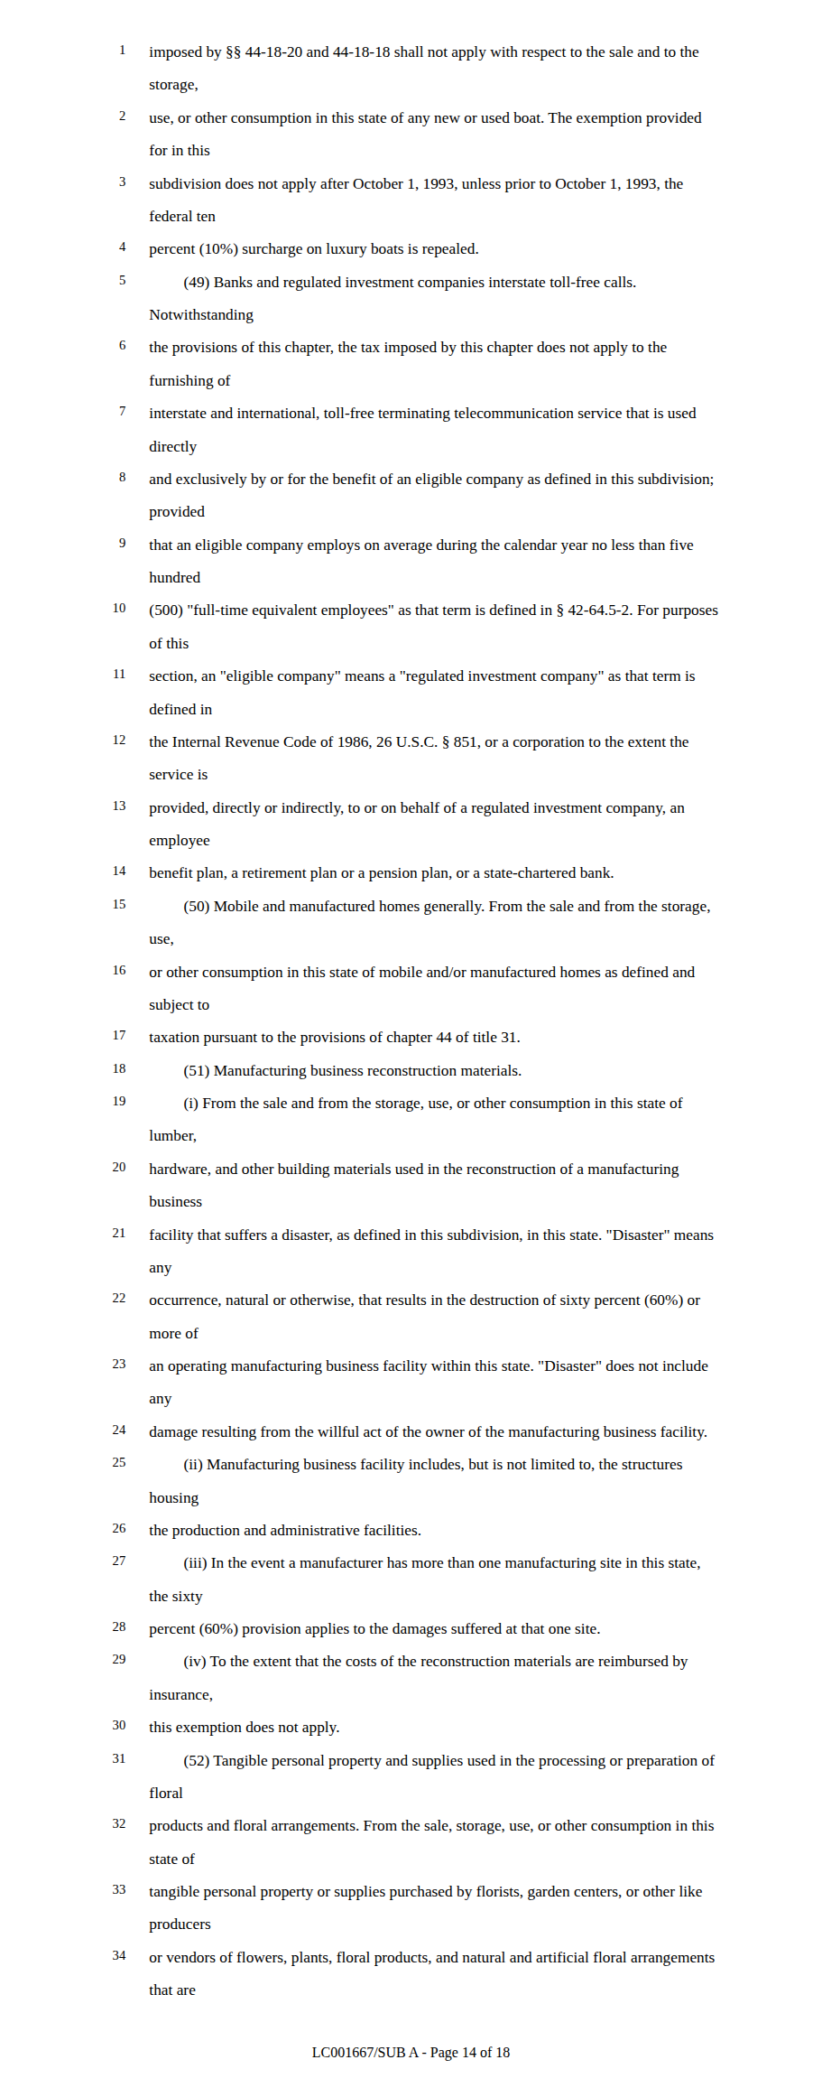imposed by §§ 44-18-20 and 44-18-18 shall not apply with respect to the sale and to the storage,
use, or other consumption in this state of any new or used boat. The exemption provided for in this
subdivision does not apply after October 1, 1993, unless prior to October 1, 1993, the federal ten
percent (10%) surcharge on luxury boats is repealed.
(49) Banks and regulated investment companies interstate toll-free calls. Notwithstanding
the provisions of this chapter, the tax imposed by this chapter does not apply to the furnishing of
interstate and international, toll-free terminating telecommunication service that is used directly
and exclusively by or for the benefit of an eligible company as defined in this subdivision; provided
that an eligible company employs on average during the calendar year no less than five hundred
(500) "full-time equivalent employees" as that term is defined in § 42-64.5-2. For purposes of this
section, an "eligible company" means a "regulated investment company" as that term is defined in
the Internal Revenue Code of 1986, 26 U.S.C. § 851, or a corporation to the extent the service is
provided, directly or indirectly, to or on behalf of a regulated investment company, an employee
benefit plan, a retirement plan or a pension plan, or a state-chartered bank.
(50) Mobile and manufactured homes generally. From the sale and from the storage, use,
or other consumption in this state of mobile and/or manufactured homes as defined and subject to
taxation pursuant to the provisions of chapter 44 of title 31.
(51) Manufacturing business reconstruction materials.
(i) From the sale and from the storage, use, or other consumption in this state of lumber,
hardware, and other building materials used in the reconstruction of a manufacturing business
facility that suffers a disaster, as defined in this subdivision, in this state. "Disaster" means any
occurrence, natural or otherwise, that results in the destruction of sixty percent (60%) or more of
an operating manufacturing business facility within this state. "Disaster" does not include any
damage resulting from the willful act of the owner of the manufacturing business facility.
(ii) Manufacturing business facility includes, but is not limited to, the structures housing
the production and administrative facilities.
(iii) In the event a manufacturer has more than one manufacturing site in this state, the sixty
percent (60%) provision applies to the damages suffered at that one site.
(iv) To the extent that the costs of the reconstruction materials are reimbursed by insurance,
this exemption does not apply.
(52) Tangible personal property and supplies used in the processing or preparation of floral
products and floral arrangements. From the sale, storage, use, or other consumption in this state of
tangible personal property or supplies purchased by florists, garden centers, or other like producers
or vendors of flowers, plants, floral products, and natural and artificial floral arrangements that are
LC001667/SUB A - Page 14 of 18